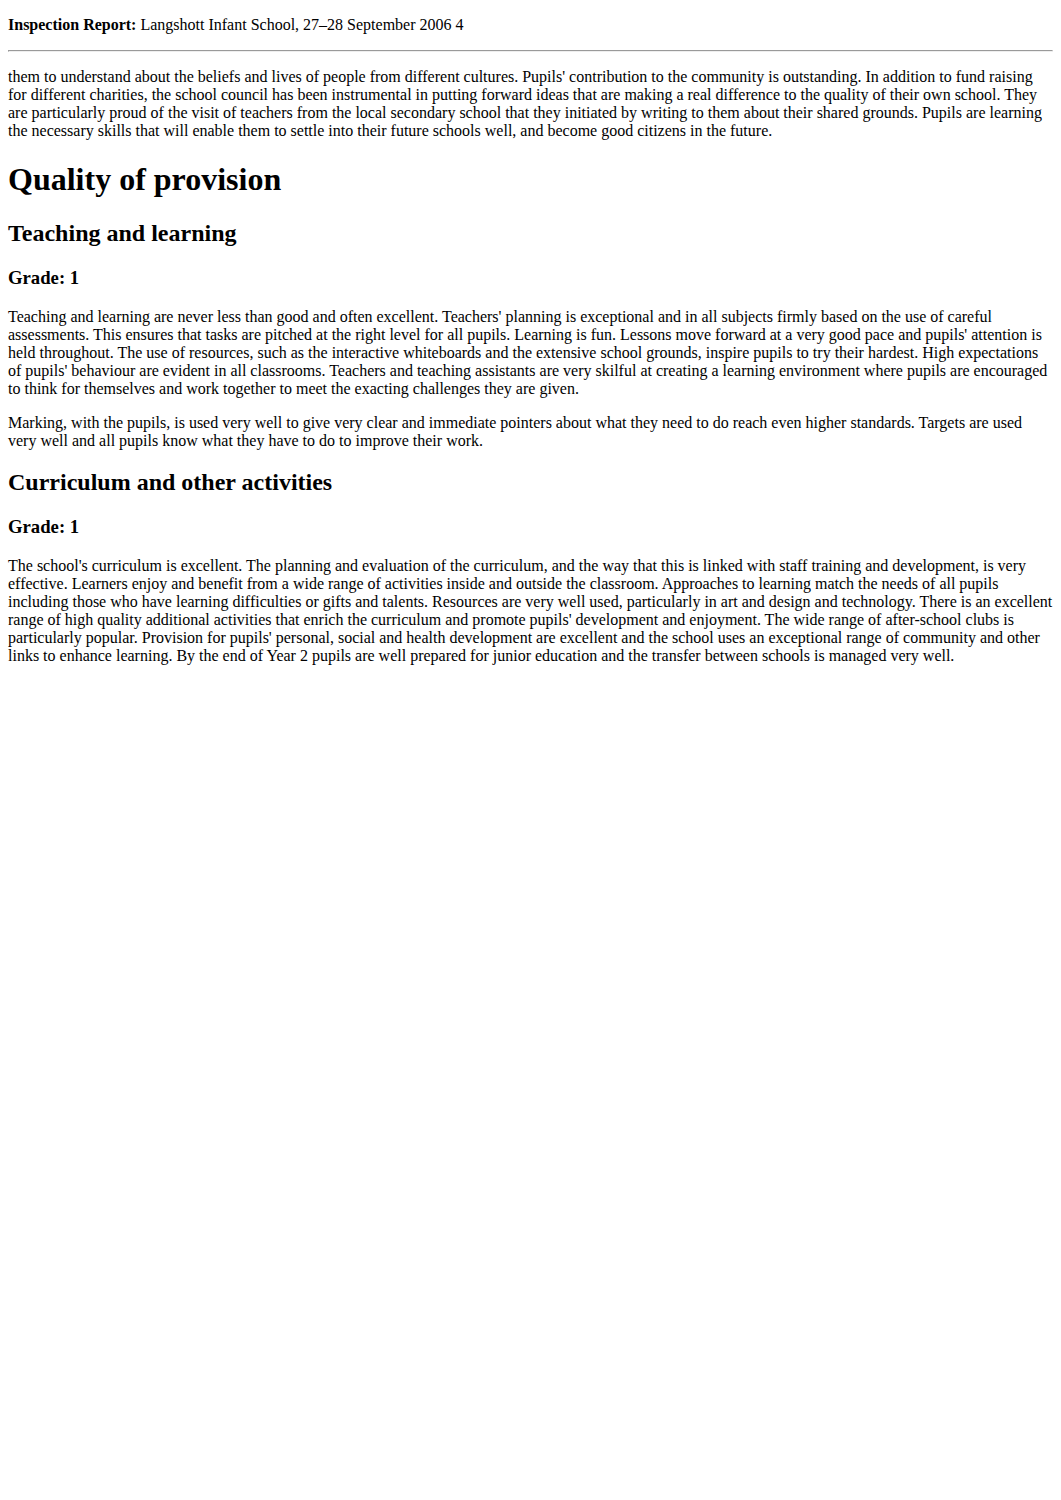Inspection Report: Langshott Infant School, 27–28 September 2006 4
them to understand about the beliefs and lives of people from different cultures. Pupils' contribution to the community is outstanding. In addition to fund raising for different charities, the school council has been instrumental in putting forward ideas that are making a real difference to the quality of their own school. They are particularly proud of the visit of teachers from the local secondary school that they initiated by writing to them about their shared grounds. Pupils are learning the necessary skills that will enable them to settle into their future schools well, and become good citizens in the future.
Quality of provision
Teaching and learning
Grade: 1
Teaching and learning are never less than good and often excellent. Teachers' planning is exceptional and in all subjects firmly based on the use of careful assessments. This ensures that tasks are pitched at the right level for all pupils. Learning is fun. Lessons move forward at a very good pace and pupils' attention is held throughout. The use of resources, such as the interactive whiteboards and the extensive school grounds, inspire pupils to try their hardest. High expectations of pupils' behaviour are evident in all classrooms. Teachers and teaching assistants are very skilful at creating a learning environment where pupils are encouraged to think for themselves and work together to meet the exacting challenges they are given.
Marking, with the pupils, is used very well to give very clear and immediate pointers about what they need to do reach even higher standards. Targets are used very well and all pupils know what they have to do to improve their work.
Curriculum and other activities
Grade: 1
The school's curriculum is excellent. The planning and evaluation of the curriculum, and the way that this is linked with staff training and development, is very effective. Learners enjoy and benefit from a wide range of activities inside and outside the classroom. Approaches to learning match the needs of all pupils including those who have learning difficulties or gifts and talents. Resources are very well used, particularly in art and design and technology. There is an excellent range of high quality additional activities that enrich the curriculum and promote pupils' development and enjoyment. The wide range of after-school clubs is particularly popular. Provision for pupils' personal, social and health development are excellent and the school uses an exceptional range of community and other links to enhance learning. By the end of Year 2 pupils are well prepared for junior education and the transfer between schools is managed very well.